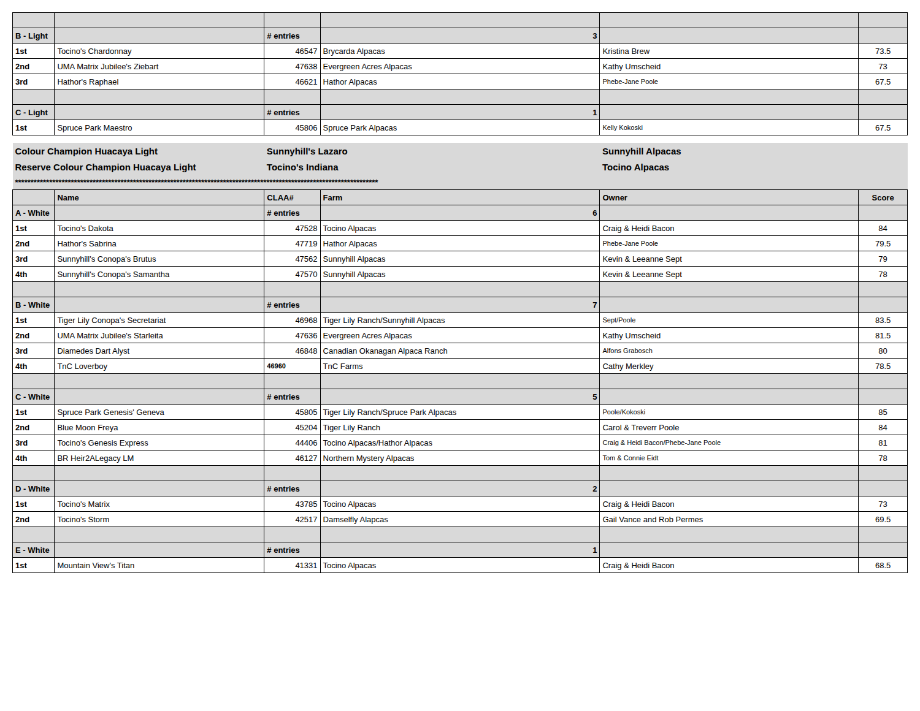| B - Light | | # entries | 3 | | |
| 1st | Tocino's Chardonnay | 46547 | Brycarda Alpacas | Kristina Brew | 73.5 |
| 2nd | UMA Matrix Jubilee's Ziebart | 47638 | Evergreen Acres Alpacas | Kathy Umscheid | 73 |
| 3rd | Hathor's Raphael | 46621 | Hathor Alpacas | Phebe-Jane Poole | 67.5 |
| C - Light | | # entries | 1 | | |
| 1st | Spruce Park Maestro | 45806 | Spruce Park Alpacas | Kelly Kokoski | 67.5 |
| Colour Champion Huacaya Light | Sunnyhill's Lazaro | Sunnyhill Alpacas | |
| Reserve Colour Champion Huacaya Light | Tocino's Indiana | Tocino Alpacas | |
| ********************************************************************************************************************* |
| | Name | CLAA# | Farm | Owner | Score |
| A - White | | # entries | 6 | | |
| 1st | Tocino's Dakota | 47528 | Tocino Alpacas | Craig & Heidi Bacon | 84 |
| 2nd | Hathor's Sabrina | 47719 | Hathor Alpacas | Phebe-Jane Poole | 79.5 |
| 3rd | Sunnyhill's Conopa's Brutus | 47562 | Sunnyhill Alpacas | Kevin & Leeanne Sept | 79 |
| 4th | Sunnyhill's Conopa's Samantha | 47570 | Sunnyhill Alpacas | Kevin & Leeanne Sept | 78 |
| B - White | | # entries | 7 | | |
| 1st | Tiger Lily Conopa's Secretariat | 46968 | Tiger Lily Ranch/Sunnyhill Alpacas | Sept/Poole | 83.5 |
| 2nd | UMA Matrix Jubilee's Starleita | 47636 | Evergreen Acres Alpacas | Kathy Umscheid | 81.5 |
| 3rd | Diamedes Dart Alyst | 46848 | Canadian Okanagan Alpaca Ranch | Alfons Grabosch | 80 |
| 4th | TnC Loverboy | 46960 | TnC Farms | Cathy Merkley | 78.5 |
| C - White | | # entries | 5 | | |
| 1st | Spruce Park Genesis' Geneva | 45805 | Tiger Lily Ranch/Spruce Park Alpacas | Poole/Kokoski | 85 |
| 2nd | Blue Moon Freya | 45204 | Tiger Lily Ranch | Carol & Treverr Poole | 84 |
| 3rd | Tocino's Genesis Express | 44406 | Tocino Alpacas/Hathor Alpacas | Craig & Heidi Bacon/Phebe-Jane Poole | 81 |
| 4th | BR Heir2ALegacy LM | 46127 | Northern Mystery Alpacas | Tom & Connie Eidt | 78 |
| D - White | | # entries | 2 | | |
| 1st | Tocino's Matrix | 43785 | Tocino Alpacas | Craig & Heidi Bacon | 73 |
| 2nd | Tocino's Storm | 42517 | Damselfly Alapcas | Gail Vance and Rob Permes | 69.5 |
| E - White | | # entries | 1 | | |
| 1st | Mountain View's Titan | 41331 | Tocino Alpacas | Craig & Heidi Bacon | 68.5 |